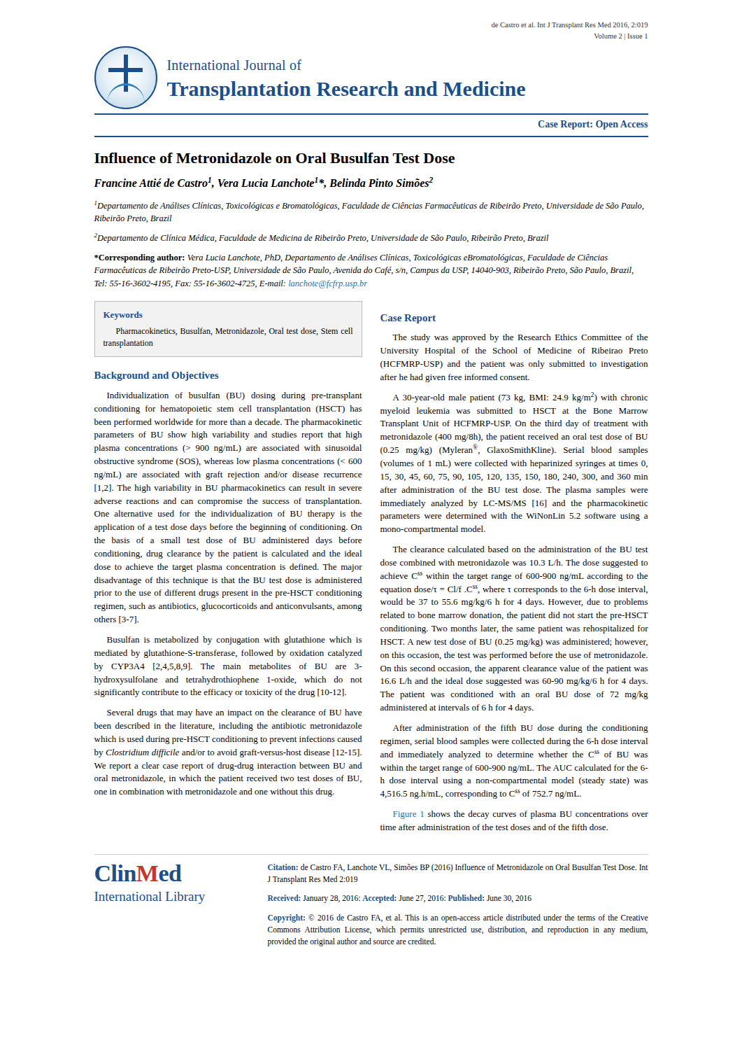de Castro et al. Int J Transplant Res Med 2016, 2:019
Volume 2 | Issue 1
International Journal of
Transplantation Research and Medicine
Case Report: Open Access
Influence of Metronidazole on Oral Busulfan Test Dose
Francine Attié de Castro1, Vera Lucia Lanchote1*, Belinda Pinto Simões2
1Departamento de Análises Clínicas, Toxicológicas e Bromatológicas, Faculdade de Ciências Farmacêuticas de Ribeirão Preto, Universidade de São Paulo, Ribeirão Preto, Brazil
2Departamento de Clínica Médica, Faculdade de Medicina de Ribeirão Preto, Universidade de São Paulo, Ribeirão Preto, Brazil
*Corresponding author: Vera Lucia Lanchote, PhD, Departamento de Análises Clínicas, Toxicológicas eBromatológicas, Faculdade de Ciências Farmacêuticas de Ribeirão Preto-USP, Universidade de São Paulo, Avenida do Café, s/n, Campus da USP, 14040-903, Ribeirão Preto, São Paulo, Brazil, Tel: 55-16-3602-4195, Fax: 55-16-3602-4725, E-mail: lanchote@fcfrp.usp.br
Keywords
Pharmacokinetics, Busulfan, Metronidazole, Oral test dose, Stem cell transplantation
Background and Objectives
Individualization of busulfan (BU) dosing during pre-transplant conditioning for hematopoietic stem cell transplantation (HSCT) has been performed worldwide for more than a decade. The pharmacokinetic parameters of BU show high variability and studies report that high plasma concentrations (> 900 ng/mL) are associated with sinusoidal obstructive syndrome (SOS), whereas low plasma concentrations (< 600 ng/mL) are associated with graft rejection and/or disease recurrence [1,2]. The high variability in BU pharmacokinetics can result in severe adverse reactions and can compromise the success of transplantation. One alternative used for the individualization of BU therapy is the application of a test dose days before the beginning of conditioning. On the basis of a small test dose of BU administered days before conditioning, drug clearance by the patient is calculated and the ideal dose to achieve the target plasma concentration is defined. The major disadvantage of this technique is that the BU test dose is administered prior to the use of different drugs present in the pre-HSCT conditioning regimen, such as antibiotics, glucocorticoids and anticonvulsants, among others [3-7].
Busulfan is metabolized by conjugation with glutathione which is mediated by glutathione-S-transferase, followed by oxidation catalyzed by CYP3A4 [2,4,5,8,9]. The main metabolites of BU are 3-hydroxysulfolane and tetrahydrothiophene 1-oxide, which do not significantly contribute to the efficacy or toxicity of the drug [10-12].
Several drugs that may have an impact on the clearance of BU have been described in the literature, including the antibiotic metronidazole which is used during pre-HSCT conditioning to prevent infections caused by Clostridium difficile and/or to avoid graft-versus-host disease [12-15]. We report a clear case report of drug-drug interaction between BU and oral metronidazole, in which the patient received two test doses of BU, one in combination with metronidazole and one without this drug.
Case Report
The study was approved by the Research Ethics Committee of the University Hospital of the School of Medicine of Ribeirao Preto (HCFMRP-USP) and the patient was only submitted to investigation after he had given free informed consent.
A 30-year-old male patient (73 kg, BMI: 24.9 kg/m2) with chronic myeloid leukemia was submitted to HSCT at the Bone Marrow Transplant Unit of HCFMRP-USP. On the third day of treatment with metronidazole (400 mg/8h), the patient received an oral test dose of BU (0.25 mg/kg) (Myleran®, GlaxoSmithKline). Serial blood samples (volumes of 1 mL) were collected with heparinized syringes at times 0, 15, 30, 45, 60, 75, 90, 105, 120, 135, 150, 180, 240, 300, and 360 min after administration of the BU test dose. The plasma samples were immediately analyzed by LC-MS/MS [16] and the pharmacokinetic parameters were determined with the WiNonLin 5.2 software using a mono-compartmental model.
The clearance calculated based on the administration of the BU test dose combined with metronidazole was 10.3 L/h. The dose suggested to achieve Css within the target range of 600-900 ng/mL according to the equation dose/τ = Cl/f .Css, where τ corresponds to the 6-h dose interval, would be 37 to 55.6 mg/kg/6 h for 4 days. However, due to problems related to bone marrow donation, the patient did not start the pre-HSCT conditioning. Two months later, the same patient was rehospitalized for HSCT. A new test dose of BU (0.25 mg/kg) was administered; however, on this occasion, the test was performed before the use of metronidazole. On this second occasion, the apparent clearance value of the patient was 16.6 L/h and the ideal dose suggested was 60-90 mg/kg/6 h for 4 days. The patient was conditioned with an oral BU dose of 72 mg/kg administered at intervals of 6 h for 4 days.
After administration of the fifth BU dose during the conditioning regimen, serial blood samples were collected during the 6-h dose interval and immediately analyzed to determine whether the Css of BU was within the target range of 600-900 ng/mL. The AUC calculated for the 6-h dose interval using a non-compartmental model (steady state) was 4,516.5 ng.h/mL, corresponding to Css of 752.7 ng/mL.
Figure 1 shows the decay curves of plasma BU concentrations over time after administration of the test doses and of the fifth dose.
ClinMed
International Library
Citation: de Castro FA, Lanchote VL, Simões BP (2016) Influence of Metronidazole on Oral Busulfan Test Dose. Int J Transplant Res Med 2:019
Received: January 28, 2016: Accepted: June 27, 2016: Published: June 30, 2016
Copyright: © 2016 de Castro FA, et al. This is an open-access article distributed under the terms of the Creative Commons Attribution License, which permits unrestricted use, distribution, and reproduction in any medium, provided the original author and source are credited.